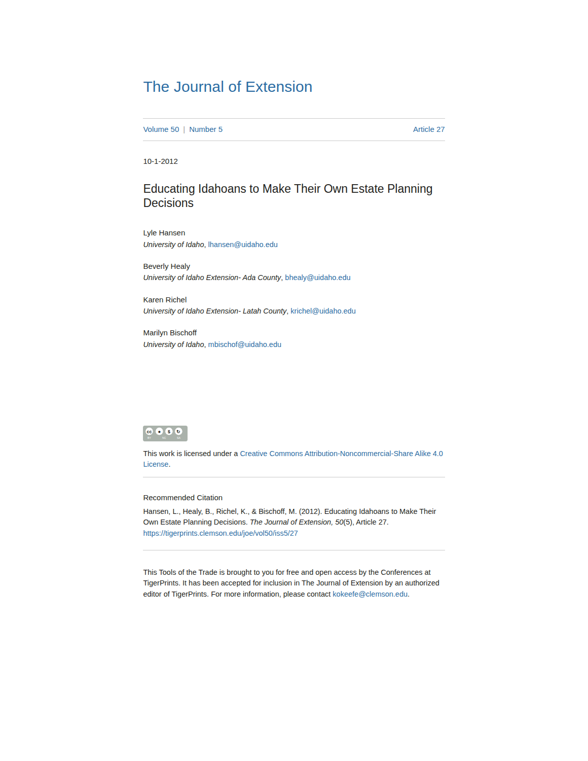The Journal of Extension
Volume 50|Number 5
Article 27
10-1-2012
Educating Idahoans to Make Their Own Estate Planning Decisions
Lyle Hansen
University of Idaho, lhansen@uidaho.edu
Beverly Healy
University of Idaho Extension- Ada County, bhealy@uidaho.edu
Karen Richel
University of Idaho Extension- Latah County, krichel@uidaho.edu
Marilyn Bischoff
University of Idaho, mbischof@uidaho.edu
cc ● $ ↻ BY NC SA
This work is licensed under a Creative Commons Attribution-Noncommercial-Share Alike 4.0 License.
Recommended Citation
Hansen, L., Healy, B., Richel, K., & Bischoff, M. (2012). Educating Idahoans to Make Their Own Estate Planning Decisions. The Journal of Extension, 50(5), Article 27. https://tigerprints.clemson.edu/joe/vol50/iss5/27
This Tools of the Trade is brought to you for free and open access by the Conferences at TigerPrints. It has been accepted for inclusion in The Journal of Extension by an authorized editor of TigerPrints. For more information, please contact kokeefe@clemson.edu.